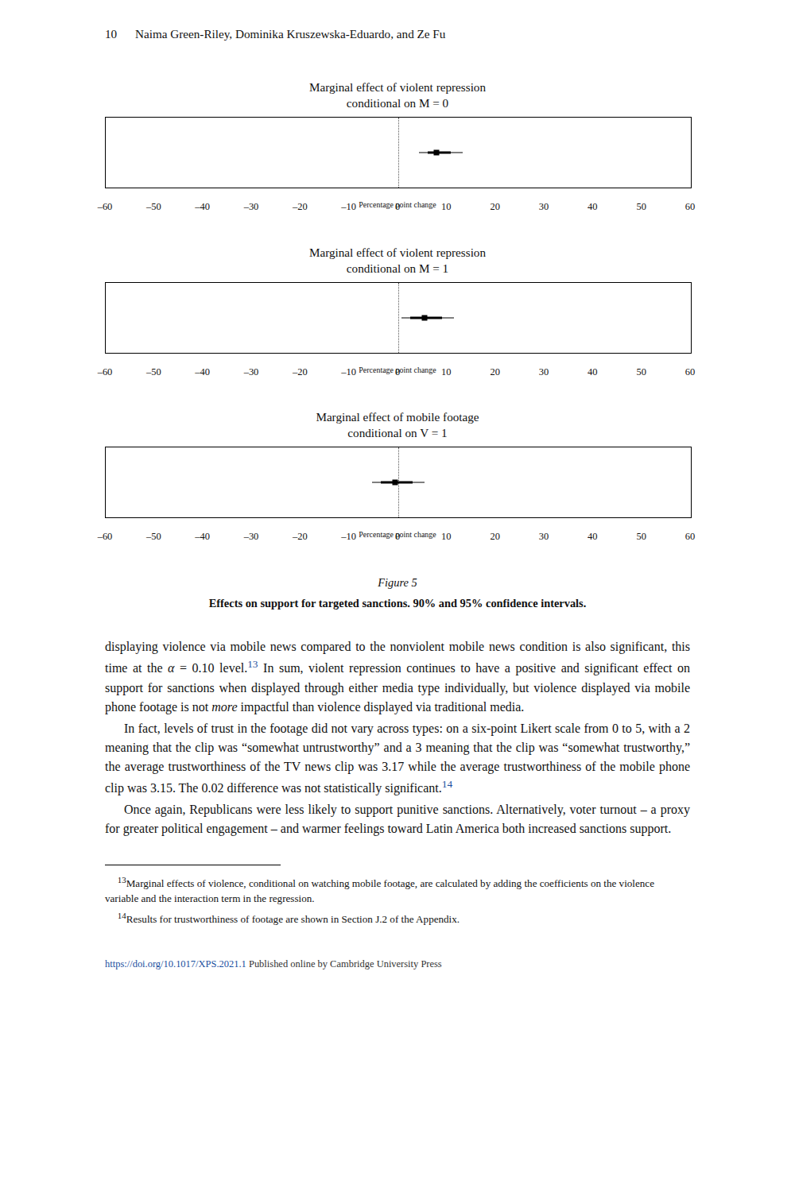10 Naima Green-Riley, Dominika Kruszewska-Eduardo, and Ze Fu
Marginal effect of violent repression
conditional on M = 0
–60 –50 –40 –30 –20 –10 0 10 20 30 40 50 60
Percentage point change
Marginal effect of violent repression
conditional on M = 1
–60 –50 –40 –30 –20 –10 0 10 20 30 40 50 60
Percentage point change
Marginal effect of mobile footage
conditional on V = 1
–60 –50 –40 –30 –20 –10 0 10 20 30 40 50 60
Percentage point change
Figure 5 Effects on support for targeted sanctions. 90% and 95% confidence intervals.
displaying violence via mobile news compared to the nonviolent mobile news condition is also significant, this time at the α = 0.10 level.13 In sum, violent repression continues to have a positive and significant effect on support for sanctions when displayed through either media type individually, but violence displayed via mobile phone footage is not more impactful than violence displayed via traditional media.
In fact, levels of trust in the footage did not vary across types: on a six-point Likert scale from 0 to 5, with a 2 meaning that the clip was “somewhat untrustworthy” and a 3 meaning that the clip was “somewhat trustworthy,” the average trustworthiness of the TV news clip was 3.17 while the average trustworthiness of the mobile phone clip was 3.15. The 0.02 difference was not statistically significant.14
Once again, Republicans were less likely to support punitive sanctions. Alternatively, voter turnout – a proxy for greater political engagement – and warmer feelings toward Latin America both increased sanctions support.
13Marginal effects of violence, conditional on watching mobile footage, are calculated by adding the coefficients on the violence variable and the interaction term in the regression.
14Results for trustworthiness of footage are shown in Section J.2 of the Appendix.
https://doi.org/10.1017/XPS.2021.1 Published online by Cambridge University Press